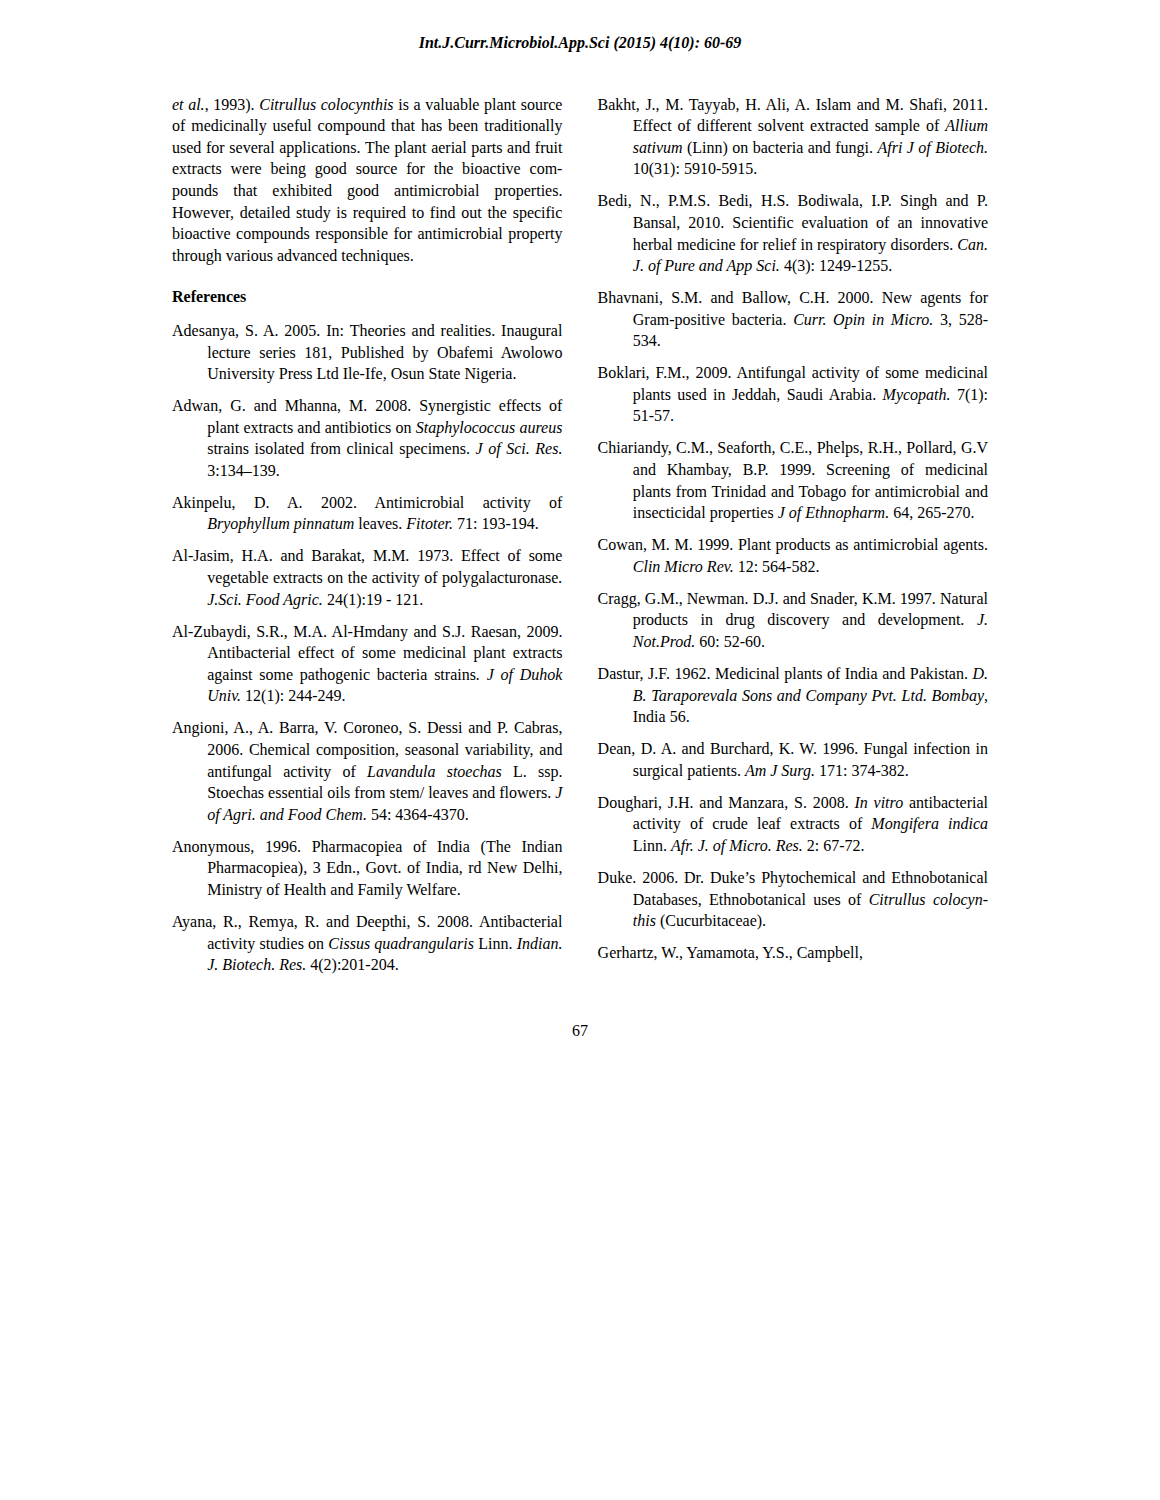Int.J.Curr.Microbiol.App.Sci (2015) 4(10): 60-69
et al., 1993). Citrullus colocynthis is a valuable plant source of medicinally useful compound that has been traditionally used for several applications. The plant aerial parts and fruit extracts were being good source for the bioactive compounds that exhibited good antimicrobial properties. However, detailed study is required to find out the specific bioactive compounds responsible for antimicrobial property through various advanced techniques.
References
Adesanya, S. A. 2005. In: Theories and realities. Inaugural lecture series 181, Published by Obafemi Awolowo University Press Ltd Ile-Ife, Osun State Nigeria.
Adwan, G. and Mhanna, M. 2008. Synergistic effects of plant extracts and antibiotics on Staphylococcus aureus strains isolated from clinical specimens. J of Sci. Res. 3:134–139.
Akinpelu, D. A. 2002. Antimicrobial activity of Bryophyllum pinnatum leaves. Fitoter. 71: 193-194.
Al-Jasim, H.A. and Barakat, M.M. 1973. Effect of some vegetable extracts on the activity of polygalacturonase. J.Sci. Food Agric. 24(1):19 - 121.
Al-Zubaydi, S.R., M.A. Al-Hmdany and S.J. Raesan, 2009. Antibacterial effect of some medicinal plant extracts against some pathogenic bacteria strains. J of Duhok Univ. 12(1): 244-249.
Angioni, A., A. Barra, V. Coroneo, S. Dessi and P. Cabras, 2006. Chemical composition, seasonal variability, and antifungal activity of Lavandula stoechas L. ssp. Stoechas essential oils from stem/ leaves and flowers. J of Agri. and Food Chem. 54: 4364-4370.
Anonymous, 1996. Pharmacopiea of India (The Indian Pharmacopiea), 3 Edn., Govt. of India, rd New Delhi, Ministry of Health and Family Welfare.
Ayana, R., Remya, R. and Deepthi, S. 2008. Antibacterial activity studies on Cissus quadrangularis Linn. Indian. J. Biotech. Res. 4(2):201-204.
Bakht, J., M. Tayyab, H. Ali, A. Islam and M. Shafi, 2011. Effect of different solvent extracted sample of Allium sativum (Linn) on bacteria and fungi. Afri J of Biotech. 10(31): 5910-5915.
Bedi, N., P.M.S. Bedi, H.S. Bodiwala, I.P. Singh and P. Bansal, 2010. Scientific evaluation of an innovative herbal medicine for relief in respiratory disorders. Can. J. of Pure and App Sci. 4(3): 1249-1255.
Bhavnani, S.M. and Ballow, C.H. 2000. New agents for Gram-positive bacteria. Curr. Opin in Micro. 3, 528-534.
Boklari, F.M., 2009. Antifungal activity of some medicinal plants used in Jeddah, Saudi Arabia. Mycopath. 7(1): 51-57.
Chiariandy, C.M., Seaforth, C.E., Phelps, R.H., Pollard, G.V and Khambay, B.P. 1999. Screening of medicinal plants from Trinidad and Tobago for antimicrobial and insecticidal properties J of Ethnopharm. 64, 265-270.
Cowan, M. M. 1999. Plant products as antimicrobial agents. Clin Micro Rev. 12: 564-582.
Cragg, G.M., Newman. D.J. and Snader, K.M. 1997. Natural products in drug discovery and development. J. Not.Prod. 60: 52-60.
Dastur, J.F. 1962. Medicinal plants of India and Pakistan. D. B. Taraporevala Sons and Company Pvt. Ltd. Bombay, India 56.
Dean, D. A. and Burchard, K. W. 1996. Fungal infection in surgical patients. Am J Surg. 171: 374-382.
Doughari, J.H. and Manzara, S. 2008. In vitro antibacterial activity of crude leaf extracts of Mongifera indica Linn. Afr. J. of Micro. Res. 2: 67-72.
Duke. 2006. Dr. Duke’s Phytochemical and Ethnobotanical Databases, Ethnobotanical uses of Citrullus colocynthis (Cucurbitaceae).
Gerhartz, W., Yamamota, Y.S., Campbell,
67